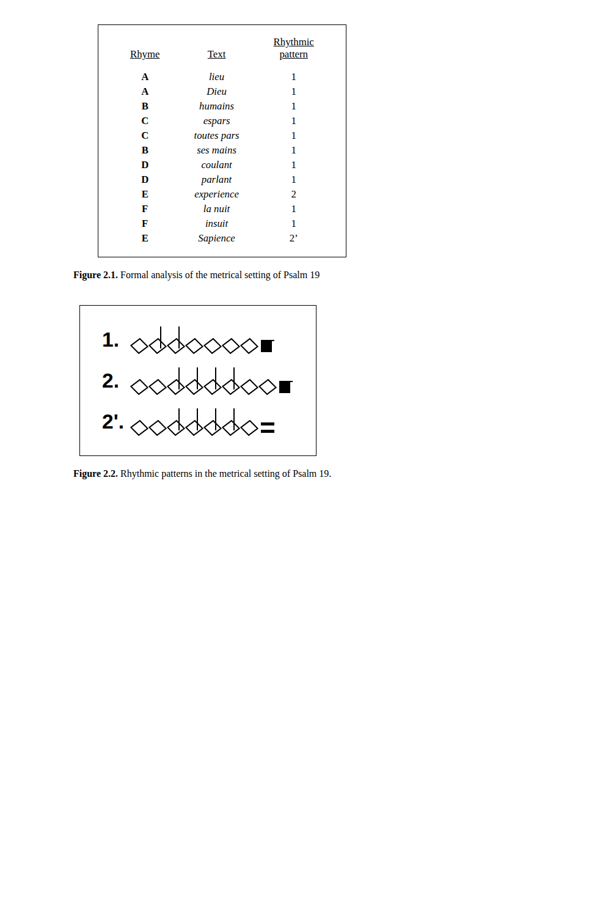| Rhyme | Text | Rhythmic pattern |
| --- | --- | --- |
| A | lieu | 1 |
| A | Dieu | 1 |
| B | humains | 1 |
| C | espars | 1 |
| C | toutes pars | 1 |
| B | ses mains | 1 |
| D | coulant | 1 |
| D | parlant | 1 |
| E | experience | 2 |
| F | la nuit | 1 |
| F | insuit | 1 |
| E | Sapience | 2’ |
Figure 2.1. Formal analysis of the metrical setting of Psalm 19
| 1. | |
| 2. | |
| 2'. | |
Figure 2.2. Rhythmic patterns in the metrical setting of Psalm 19.